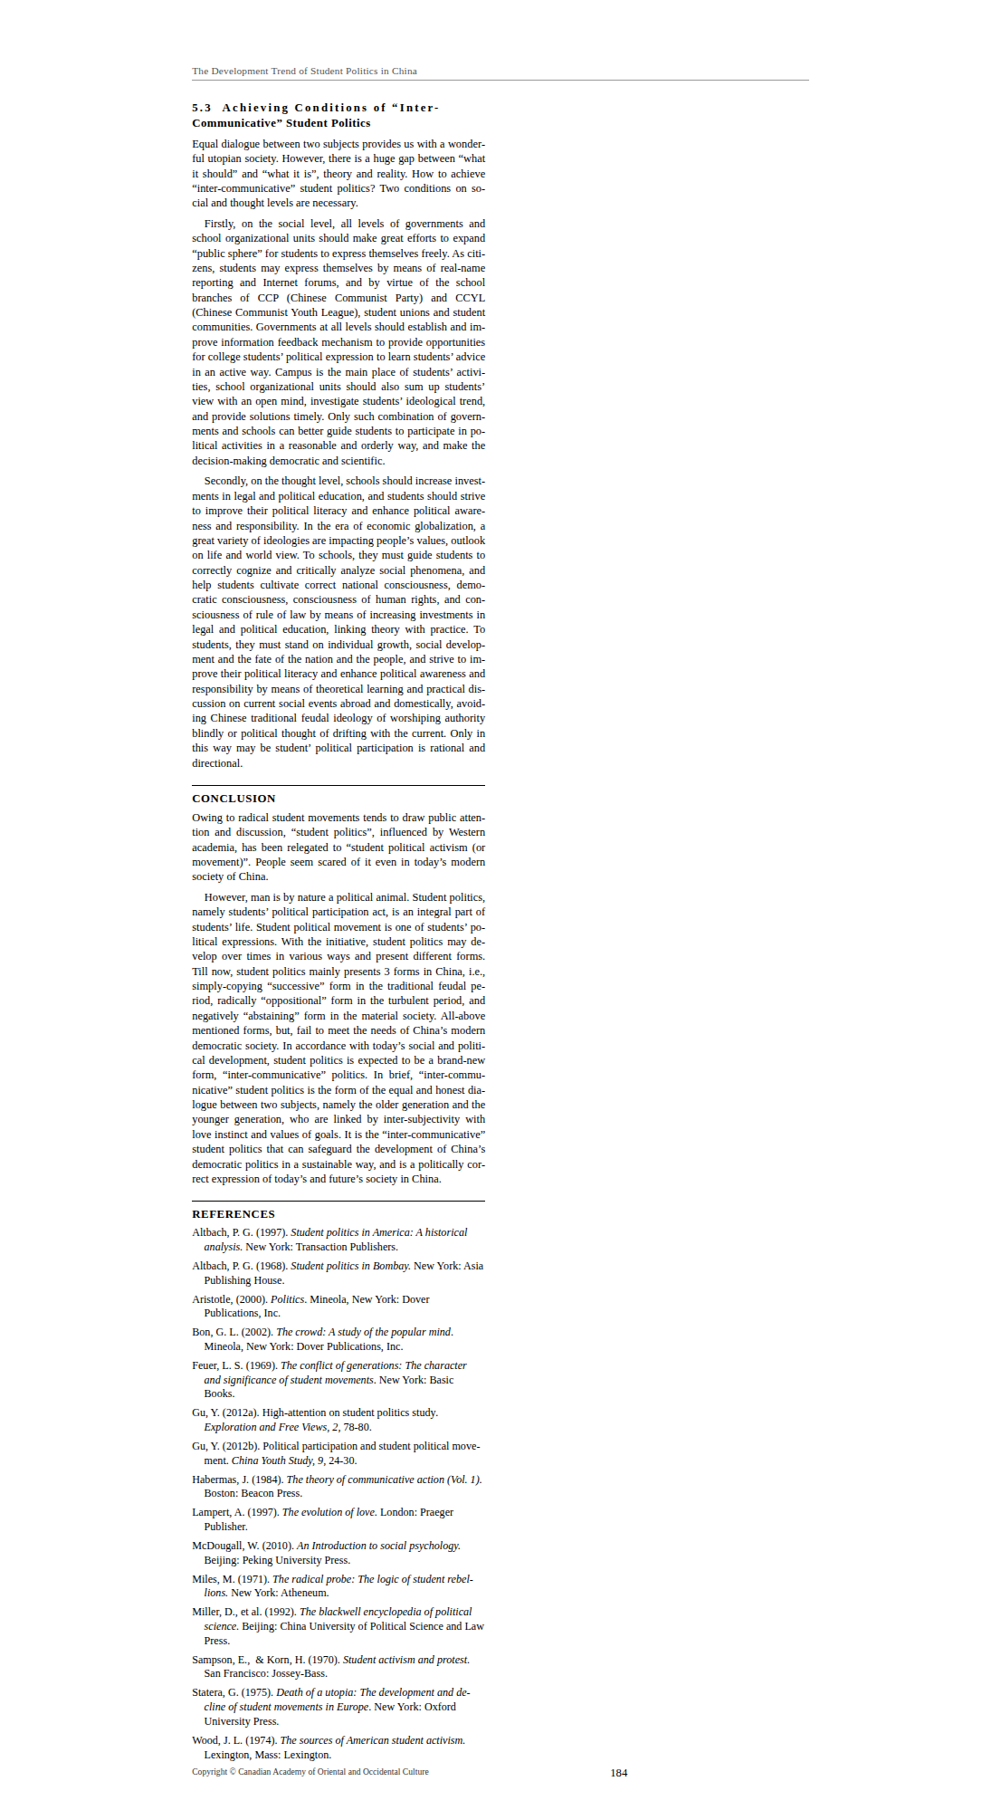The Development Trend of Student Politics in China
5.3 Achieving Conditions of “Inter-
Communicative” Student Politics
Equal dialogue between two subjects provides us with a wonderful utopian society. However, there is a huge gap between “what it should” and “what it is”, theory and reality. How to achieve “inter-communicative” student politics? Two conditions on social and thought levels are necessary.
Firstly, on the social level, all levels of governments and school organizational units should make great efforts to expand “public sphere” for students to express themselves freely. As citizens, students may express themselves by means of real-name reporting and Internet forums, and by virtue of the school branches of CCP (Chinese Communist Party) and CCYL (Chinese Communist Youth League), student unions and student communities. Governments at all levels should establish and improve information feedback mechanism to provide opportunities for college students’ political expression to learn students’ advice in an active way. Campus is the main place of students’ activities, school organizational units should also sum up students’ view with an open mind, investigate students’ ideological trend, and provide solutions timely. Only such combination of governments and schools can better guide students to participate in political activities in a reasonable and orderly way, and make the decision-making democratic and scientific.
Secondly, on the thought level, schools should increase investments in legal and political education, and students should strive to improve their political literacy and enhance political awareness and responsibility. In the era of economic globalization, a great variety of ideologies are impacting people’s values, outlook on life and world view. To schools, they must guide students to correctly cognize and critically analyze social phenomena, and help students cultivate correct national consciousness, democratic consciousness, consciousness of human rights, and consciousness of rule of law by means of increasing investments in legal and political education, linking theory with practice. To students, they must stand on individual growth, social development and the fate of the nation and the people, and strive to improve their political literacy and enhance political awareness and responsibility by means of theoretical learning and practical discussion on current social events abroad and domestically, avoiding Chinese traditional feudal ideology of worshiping authority blindly or political thought of drifting with the current. Only in this way may be student’ political participation is rational and directional.
CONCLUSION
Owing to radical student movements tends to draw public attention and discussion, “student politics”, influenced by Western academia, has been relegated to “student political activism (or movement)”. People seem scared of it even in today’s modern society of China.
However, man is by nature a political animal. Student politics, namely students’ political participation act, is an integral part of students’ life. Student political movement is one of students’ political expressions. With the initiative, student politics may develop over times in various ways and present different forms. Till now, student politics mainly presents 3 forms in China, i.e., simply-copying “successive” form in the traditional feudal period, radically “oppositional” form in the turbulent period, and negatively “abstaining” form in the material society. All-above mentioned forms, but, fail to meet the needs of China’s modern democratic society. In accordance with today’s social and political development, student politics is expected to be a brand-new form, “inter-communicative” politics. In brief, “inter-communicative” student politics is the form of the equal and honest dialogue between two subjects, namely the older generation and the younger generation, who are linked by inter-subjectivity with love instinct and values of goals. It is the “inter-communicative” student politics that can safeguard the development of China’s democratic politics in a sustainable way, and is a politically correct expression of today’s and future’s society in China.
REFERENCES
Altbach, P. G. (1997). Student politics in America: A historical analysis. New York: Transaction Publishers.
Altbach, P. G. (1968). Student politics in Bombay. New York: Asia Publishing House.
Aristotle, (2000). Politics. Mineola, New York: Dover Publications, Inc.
Bon, G. L. (2002). The crowd: A study of the popular mind. Mineola, New York: Dover Publications, Inc.
Feuer, L. S. (1969). The conflict of generations: The character and significance of student movements. New York: Basic Books.
Gu, Y. (2012a). High-attention on student politics study. Exploration and Free Views, 2, 78-80.
Gu, Y. (2012b). Political participation and student political movement. China Youth Study, 9, 24-30.
Habermas, J. (1984). The theory of communicative action (Vol. 1). Boston: Beacon Press.
Lampert, A. (1997). The evolution of love. London: Praeger Publisher.
McDougall, W. (2010). An Introduction to social psychology. Beijing: Peking University Press.
Miles, M. (1971). The radical probe: The logic of student rebellions. New York: Atheneum.
Miller, D., et al. (1992). The blackwell encyclopedia of political science. Beijing: China University of Political Science and Law Press.
Sampson, E., & Korn, H. (1970). Student activism and protest. San Francisco: Jossey-Bass.
Statera, G. (1975). Death of a utopia: The development and decline of student movements in Europe. New York: Oxford University Press.
Wood, J. L. (1974). The sources of American student activism. Lexington, Mass: Lexington.
Copyright © Canadian Academy of Oriental and Occidental Culture
184